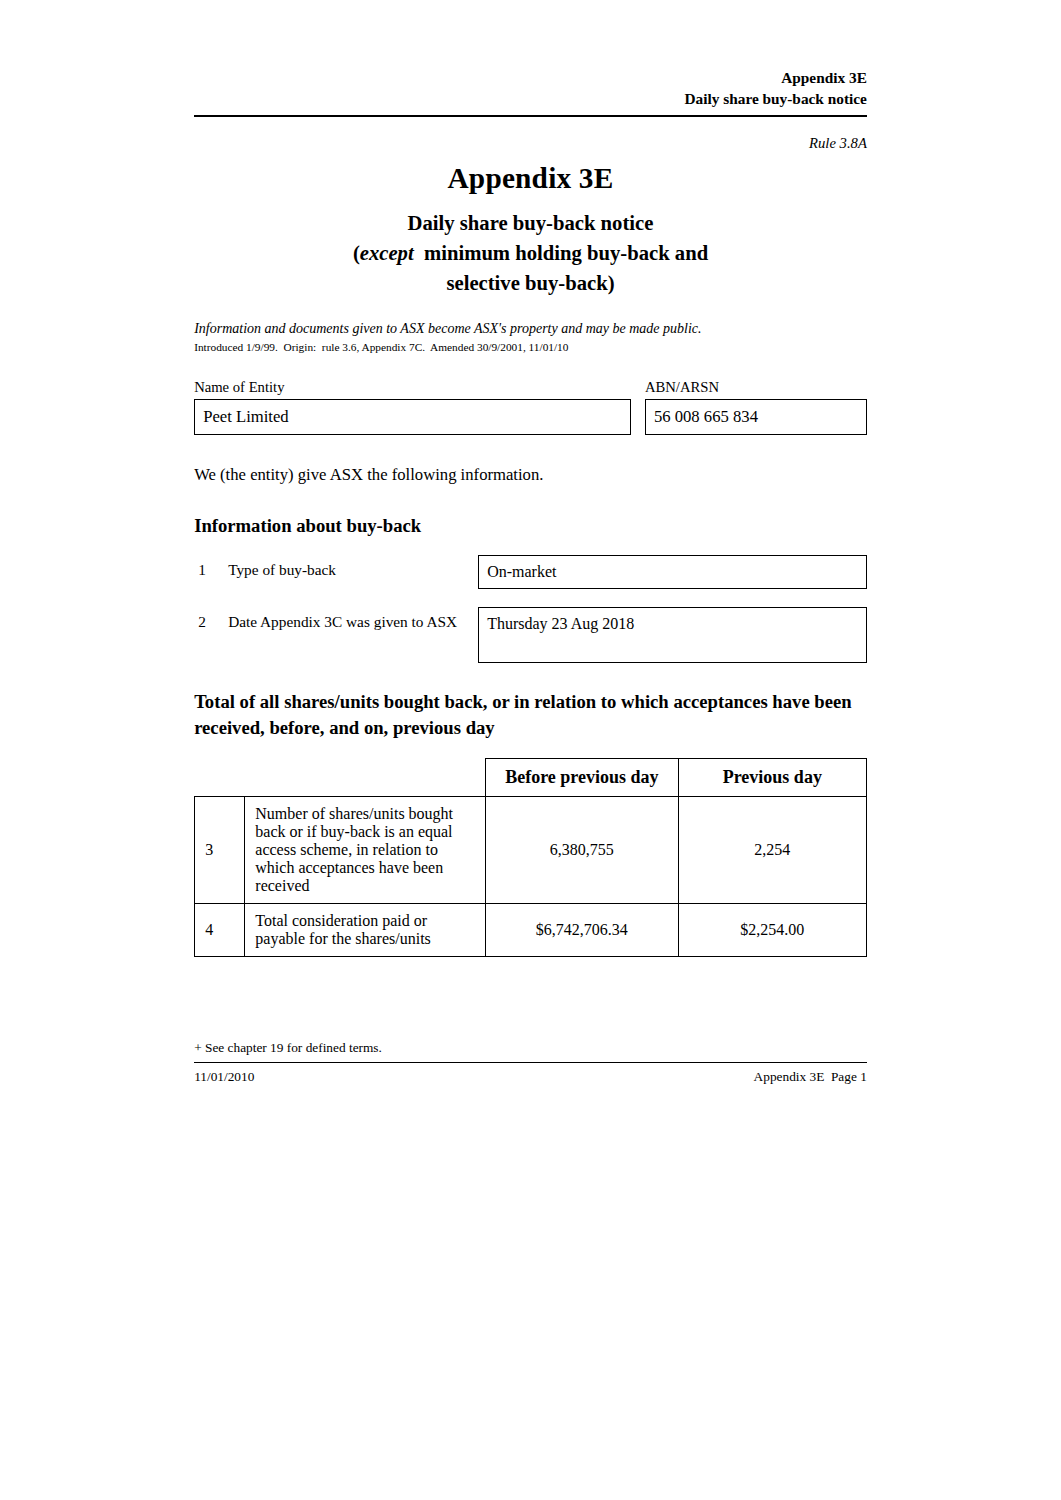Appendix 3E
Daily share buy-back notice
Rule 3.8A
Appendix 3E
Daily share buy-back notice
(except minimum holding buy-back and
selective buy-back)
Information and documents given to ASX become ASX's property and may be made public.
Introduced 1/9/99. Origin: rule 3.6, Appendix 7C. Amended 30/9/2001, 11/01/10
Name of Entity
Peet Limited
ABN/ARSN
56 008 665 834
We (the entity) give ASX the following information.
Information about buy-back
1
Type of buy-back
On-market
2
Date Appendix 3C was given to ASX
Thursday 23 Aug 2018
Total of all shares/units bought back, or in relation to which acceptances have been received, before, and on, previous day
| | | Before previous day | Previous day |
| --- | --- | --- | --- |
| 3 | Number of shares/units bought back or if buy-back is an equal access scheme, in relation to which acceptances have been received | 6,380,755 | 2,254 |
| 4 | Total consideration paid or payable for the shares/units | $6,742,706.34 | $2,254.00 |
+ See chapter 19 for defined terms.
11/01/2010
Appendix 3E Page 1